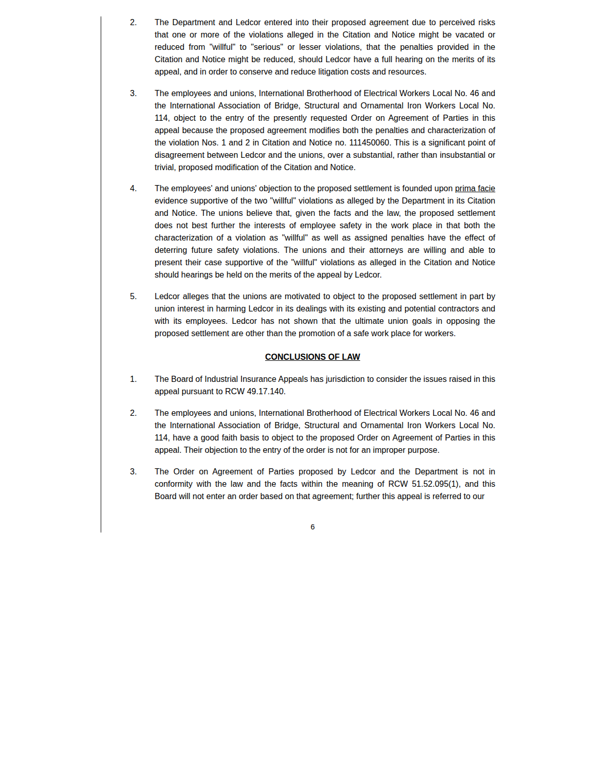2. The Department and Ledcor entered into their proposed agreement due to perceived risks that one or more of the violations alleged in the Citation and Notice might be vacated or reduced from "willful" to "serious" or lesser violations, that the penalties provided in the Citation and Notice might be reduced, should Ledcor have a full hearing on the merits of its appeal, and in order to conserve and reduce litigation costs and resources.
3. The employees and unions, International Brotherhood of Electrical Workers Local No. 46 and the International Association of Bridge, Structural and Ornamental Iron Workers Local No. 114, object to the entry of the presently requested Order on Agreement of Parties in this appeal because the proposed agreement modifies both the penalties and characterization of the violation Nos. 1 and 2 in Citation and Notice no. 111450060. This is a significant point of disagreement between Ledcor and the unions, over a substantial, rather than insubstantial or trivial, proposed modification of the Citation and Notice.
4. The employees' and unions' objection to the proposed settlement is founded upon prima facie evidence supportive of the two "willful" violations as alleged by the Department in its Citation and Notice. The unions believe that, given the facts and the law, the proposed settlement does not best further the interests of employee safety in the work place in that both the characterization of a violation as "willful" as well as assigned penalties have the effect of deterring future safety violations. The unions and their attorneys are willing and able to present their case supportive of the "willful" violations as alleged in the Citation and Notice should hearings be held on the merits of the appeal by Ledcor.
5. Ledcor alleges that the unions are motivated to object to the proposed settlement in part by union interest in harming Ledcor in its dealings with its existing and potential contractors and with its employees. Ledcor has not shown that the ultimate union goals in opposing the proposed settlement are other than the promotion of a safe work place for workers.
CONCLUSIONS OF LAW
1. The Board of Industrial Insurance Appeals has jurisdiction to consider the issues raised in this appeal pursuant to RCW 49.17.140.
2. The employees and unions, International Brotherhood of Electrical Workers Local No. 46 and the International Association of Bridge, Structural and Ornamental Iron Workers Local No. 114, have a good faith basis to object to the proposed Order on Agreement of Parties in this appeal. Their objection to the entry of the order is not for an improper purpose.
3. The Order on Agreement of Parties proposed by Ledcor and the Department is not in conformity with the law and the facts within the meaning of RCW 51.52.095(1), and this Board will not enter an order based on that agreement; further this appeal is referred to our
6